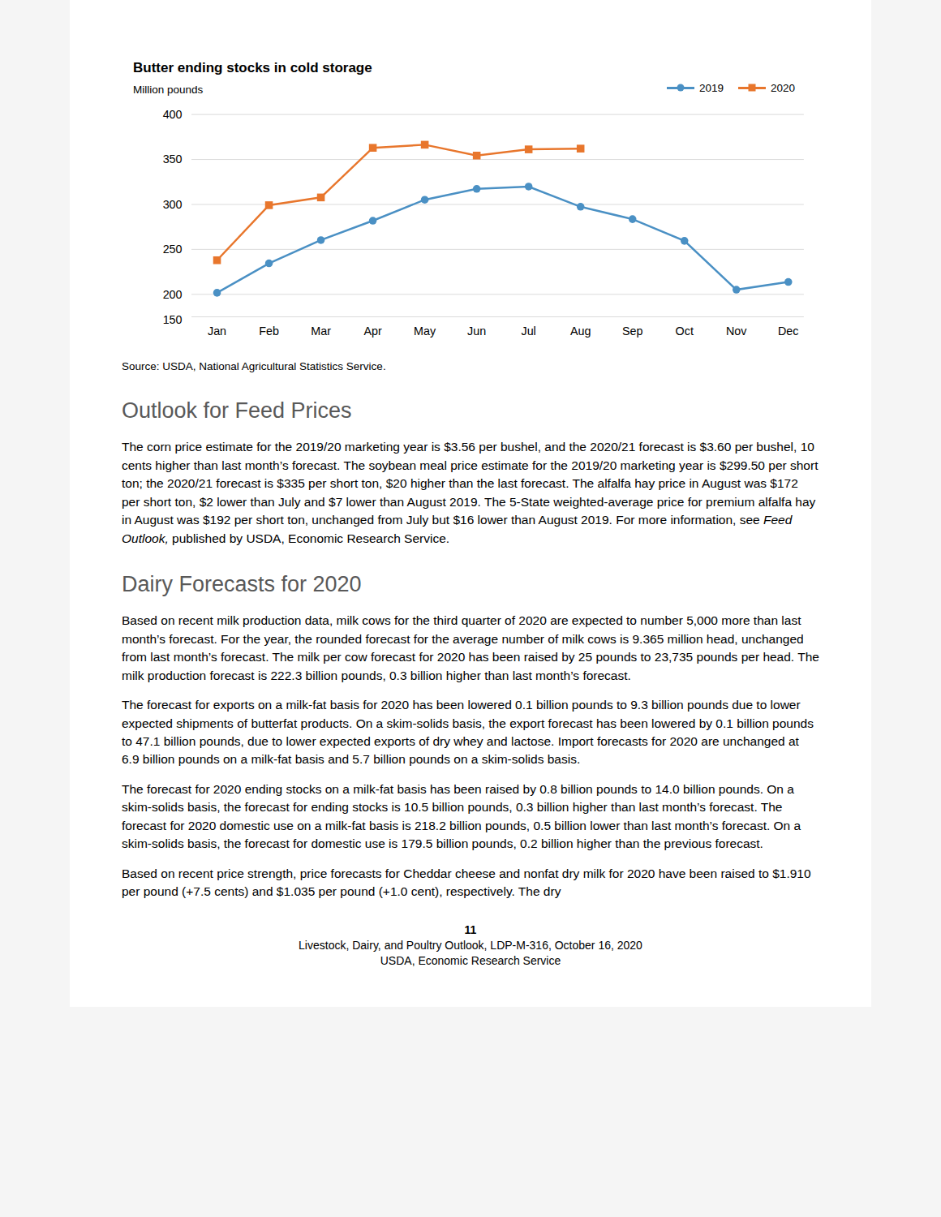Butter ending stocks in cold storage
Million pounds
2019 2020
400 350 300 250 200 150 Jan Feb Mar Apr May Jun Jul Aug Sep Oct Nov Dec
Source: USDA, National Agricultural Statistics Service.
Outlook for Feed Prices
The corn price estimate for the 2019/20 marketing year is $3.56 per bushel, and the 2020/21 forecast is $3.60 per bushel, 10 cents higher than last month’s forecast. The soybean meal price estimate for the 2019/20 marketing year is $299.50 per short ton; the 2020/21 forecast is $335 per short ton, $20 higher than the last forecast. The alfalfa hay price in August was $172 per short ton, $2 lower than July and $7 lower than August 2019. The 5-State weighted-average price for premium alfalfa hay in August was $192 per short ton, unchanged from July but $16 lower than August 2019. For more information, see Feed Outlook, published by USDA, Economic Research Service.
Dairy Forecasts for 2020
Based on recent milk production data, milk cows for the third quarter of 2020 are expected to number 5,000 more than last month’s forecast. For the year, the rounded forecast for the average number of milk cows is 9.365 million head, unchanged from last month’s forecast. The milk per cow forecast for 2020 has been raised by 25 pounds to 23,735 pounds per head. The milk production forecast is 222.3 billion pounds, 0.3 billion higher than last month’s forecast.
The forecast for exports on a milk-fat basis for 2020 has been lowered 0.1 billion pounds to 9.3 billion pounds due to lower expected shipments of butterfat products. On a skim-solids basis, the export forecast has been lowered by 0.1 billion pounds to 47.1 billion pounds, due to lower expected exports of dry whey and lactose. Import forecasts for 2020 are unchanged at 6.9 billion pounds on a milk-fat basis and 5.7 billion pounds on a skim-solids basis.
The forecast for 2020 ending stocks on a milk-fat basis has been raised by 0.8 billion pounds to 14.0 billion pounds. On a skim-solids basis, the forecast for ending stocks is 10.5 billion pounds, 0.3 billion higher than last month’s forecast. The forecast for 2020 domestic use on a milk-fat basis is 218.2 billion pounds, 0.5 billion lower than last month’s forecast. On a skim-solids basis, the forecast for domestic use is 179.5 billion pounds, 0.2 billion higher than the previous forecast.
Based on recent price strength, price forecasts for Cheddar cheese and nonfat dry milk for 2020 have been raised to $1.910 per pound (+7.5 cents) and $1.035 per pound (+1.0 cent), respectively. The dry
11
Livestock, Dairy, and Poultry Outlook, LDP-M-316, October 16, 2020
USDA, Economic Research Service